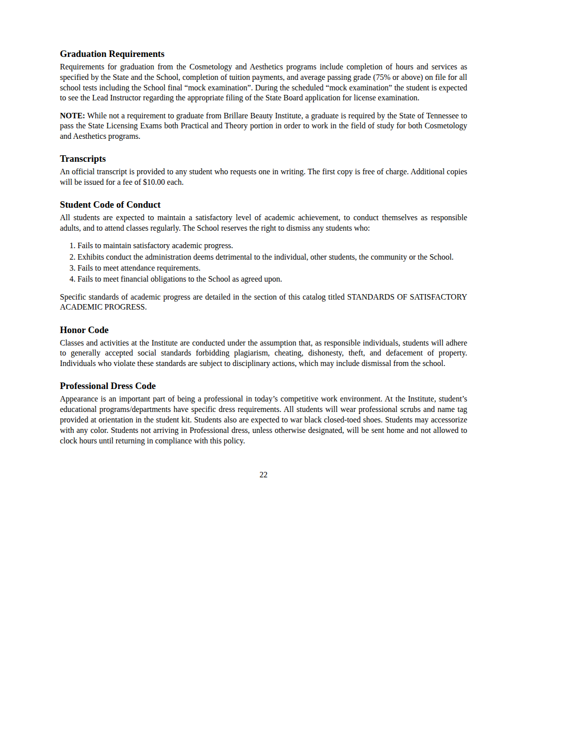Graduation Requirements
Requirements for graduation from the Cosmetology and Aesthetics programs include completion of hours and services as specified by the State and the School, completion of tuition payments, and average passing grade (75% or above) on file for all school tests including the School final “mock examination”. During the scheduled “mock examination” the student is expected to see the Lead Instructor regarding the appropriate filing of the State Board application for license examination.
NOTE: While not a requirement to graduate from Brillare Beauty Institute, a graduate is required by the State of Tennessee to pass the State Licensing Exams both Practical and Theory portion in order to work in the field of study for both Cosmetology and Aesthetics programs.
Transcripts
An official transcript is provided to any student who requests one in writing. The first copy is free of charge. Additional copies will be issued for a fee of $10.00 each.
Student Code of Conduct
All students are expected to maintain a satisfactory level of academic achievement, to conduct themselves as responsible adults, and to attend classes regularly. The School reserves the right to dismiss any students who:
Fails to maintain satisfactory academic progress.
Exhibits conduct the administration deems detrimental to the individual, other students, the community or the School.
Fails to meet attendance requirements.
Fails to meet financial obligations to the School as agreed upon.
Specific standards of academic progress are detailed in the section of this catalog titled STANDARDS OF SATISFACTORY ACADEMIC PROGRESS.
Honor Code
Classes and activities at the Institute are conducted under the assumption that, as responsible individuals, students will adhere to generally accepted social standards forbidding plagiarism, cheating, dishonesty, theft, and defacement of property. Individuals who violate these standards are subject to disciplinary actions, which may include dismissal from the school.
Professional Dress Code
Appearance is an important part of being a professional in today’s competitive work environment. At the Institute, student’s educational programs/departments have specific dress requirements. All students will wear professional scrubs and name tag provided at orientation in the student kit. Students also are expected to war black closed-toed shoes. Students may accessorize with any color. Students not arriving in Professional dress, unless otherwise designated, will be sent home and not allowed to clock hours until returning in compliance with this policy.
22